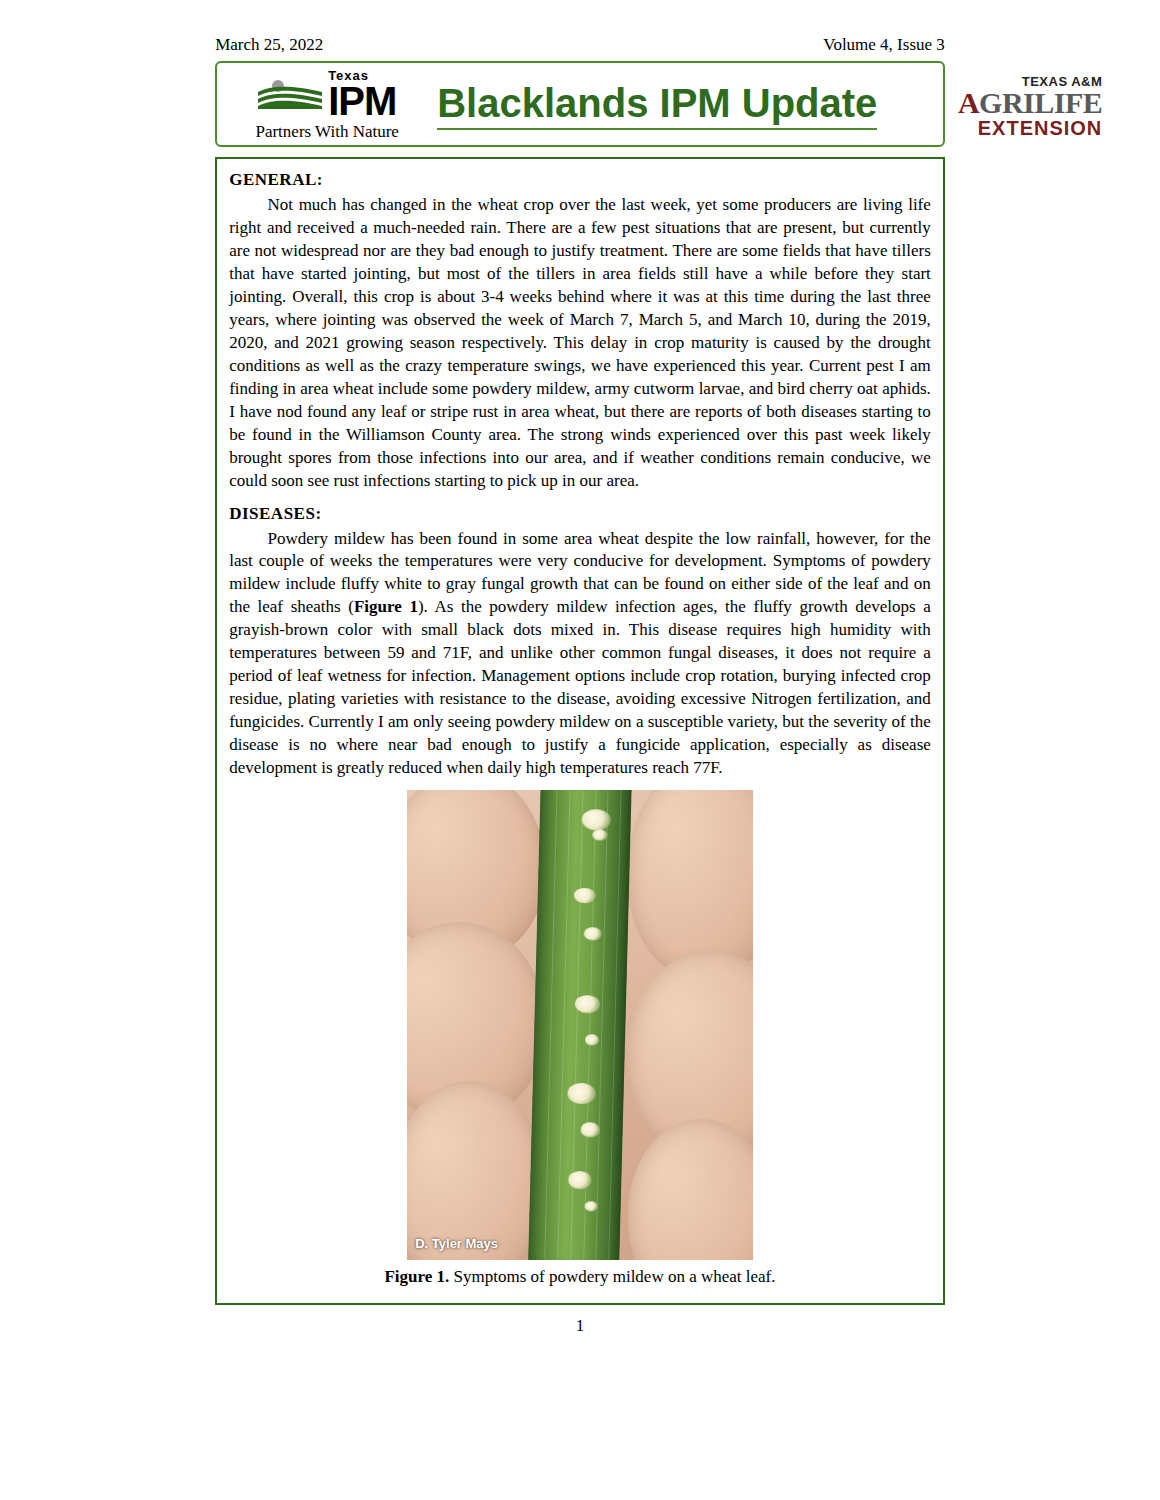March 25, 2022
Volume 4, Issue 3
Texas
IPM
Partners With Nature
Blacklands IPM Update
TEXAS A&M
AGRILIFE
EXTENSION
GENERAL:
Not much has changed in the wheat crop over the last week, yet some producers are living life right and received a much-needed rain. There are a few pest situations that are present, but currently are not widespread nor are they bad enough to justify treatment. There are some fields that have tillers that have started jointing, but most of the tillers in area fields still have a while before they start jointing. Overall, this crop is about 3-4 weeks behind where it was at this time during the last three years, where jointing was observed the week of March 7, March 5, and March 10, during the 2019, 2020, and 2021 growing season respectively. This delay in crop maturity is caused by the drought conditions as well as the crazy temperature swings, we have experienced this year. Current pest I am finding in area wheat include some powdery mildew, army cutworm larvae, and bird cherry oat aphids. I have nod found any leaf or stripe rust in area wheat, but there are reports of both diseases starting to be found in the Williamson County area. The strong winds experienced over this past week likely brought spores from those infections into our area, and if weather conditions remain conducive, we could soon see rust infections starting to pick up in our area.
DISEASES:
Powdery mildew has been found in some area wheat despite the low rainfall, however, for the last couple of weeks the temperatures were very conducive for development. Symptoms of powdery mildew include fluffy white to gray fungal growth that can be found on either side of the leaf and on the leaf sheaths (Figure 1). As the powdery mildew infection ages, the fluffy growth develops a grayish-brown color with small black dots mixed in. This disease requires high humidity with temperatures between 59 and 71F, and unlike other common fungal diseases, it does not require a period of leaf wetness for infection. Management options include crop rotation, burying infected crop residue, plating varieties with resistance to the disease, avoiding excessive Nitrogen fertilization, and fungicides. Currently I am only seeing powdery mildew on a susceptible variety, but the severity of the disease is no where near bad enough to justify a fungicide application, especially as disease development is greatly reduced when daily high temperatures reach 77F.
D. Tyler Mays
Figure 1. Symptoms of powdery mildew on a wheat leaf.
1